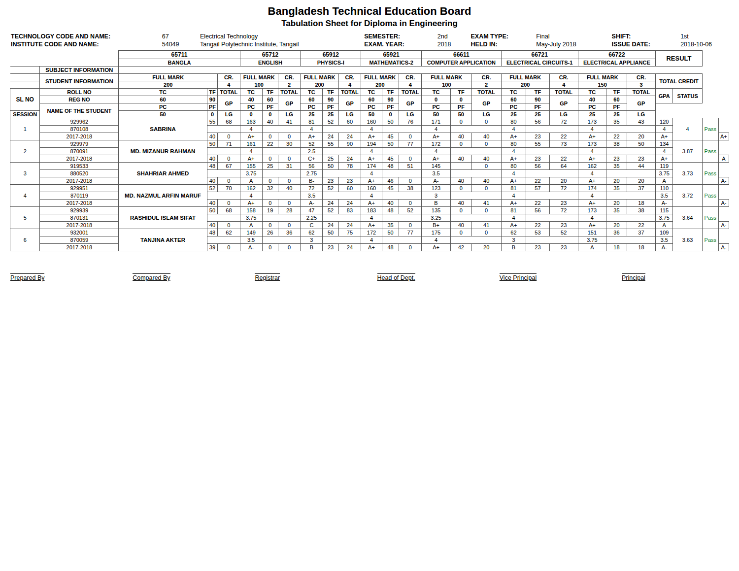Bangladesh Technical Education Board
Tabulation Sheet for Diploma in Engineering
| TECHNOLOGY CODE AND NAME: | 67 | Electrical Technology | SEMESTER: | 2nd | EXAM TYPE: | Final | SHIFT: | 1st |
| INSTITUTE CODE AND NAME: | 54049 | Tangail Polytechnic Institute, Tangail | EXAM. YEAR: | 2018 | HELD IN: | May-July 2018 | ISSUE DATE: | 2018-10-06 |
| | 65711 | 65712 | 65912 | 65921 | 66611 | 66721 | 66722 | RESULT |
| BANGLA | ENGLISH | PHYSICS-I | MATHEMATICS-2 | COMPUTER APPLICATION | ELECTRICAL CIRCUITS-1 | ELECTRICAL APPLIANCE |
| | SUBJECT INFORMATION | | | | | | | | |
| | STUDENT INFORMATION | FULL MARK | CR. | FULL MARK | CR. | FULL MARK | CR. | FULL MARK | CR. | FULL MARK | CR. | FULL MARK | CR. | FULL MARK | CR. | TOTAL CREDIT |
| | 200 | 4 | 100 | 2 | 200 | 4 | 200 | 4 | 100 | 2 | 200 | 4 | 150 | 3 |
| SL NO | ROLL NO | TC | TF | TOTAL | TC | TF | TOTAL | TC | TF | TOTAL | TC | TF | TOTAL | TC | TF | TOTAL | TC | TF | TOTAL | TC | TF | TOTAL | GPA | STATUS |
| REG NO | 60 | 90 | GP | 40 | 60 | GP | 60 | 90 | GP | 60 | 90 | GP | 0 | 0 | GP | 60 | 90 | GP | 40 | 60 | GP |
| NAME OF THE STUDENT | PC | PF | PC | PF | PC | PF | PC | PF | PC | PF | PC | PF | PC | PF | |
| SESSION | 50 | 0 | LG | 0 | 0 | LG | 25 | 25 | LG | 50 | 0 | LG | 50 | 50 | LG | 25 | 25 | LG | 25 | 25 | LG |
| 1 | 929962 | SABRINA | 55 | 68 | 163 | 40 | 41 | 81 | 52 | 60 | 160 | 50 | 76 | 171 | 0 | 0 | 80 | 56 | 72 | 173 | 35 | 43 | 120 | 4 | Pass |
| 870108 | | 4 | | 4 | | 4 | | 4 | | 4 | | 4 | | 4 |
| 2017-2018 | 40 | 0 | A+ | 0 | 0 | A+ | 24 | 24 | A+ | 45 | 0 | A+ | 40 | 40 | A+ | 23 | 22 | A+ | 22 | 20 | A+ | A+ |
| 2 | 929979 | MD. MIZANUR RAHMAN | 50 | 71 | 161 | 22 | 30 | 52 | 55 | 90 | 194 | 50 | 77 | 172 | 0 | 0 | 80 | 55 | 73 | 173 | 38 | 50 | 134 | 3.87 | Pass |
| 870091 | | 4 | | 2.5 | | 4 | | 4 | | 4 | | 4 | | 4 |
| 2017-2018 | 40 | 0 | A+ | 0 | 0 | C+ | 25 | 24 | A+ | 45 | 0 | A+ | 40 | 40 | A+ | 23 | 22 | A+ | 23 | 23 | A+ | A |
| 3 | 919533 | SHAHRIAR AHMED | 48 | 67 | 155 | 25 | 31 | 56 | 50 | 78 | 174 | 48 | 51 | 145 | | 0 | 80 | 56 | 64 | 162 | 35 | 44 | 119 | 3.73 | Pass |
| 880520 | | 3.75 | | 2.75 | | 4 | | 3.5 | | 4 | | 4 | | 3.75 |
| 2017-2018 | 40 | 0 | A | 0 | 0 | B- | 23 | 23 | A+ | 46 | 0 | A- | 40 | 40 | A+ | 22 | 20 | A+ | 20 | 20 | A | A- |
| 4 | 929951 | MD. NAZMUL ARFIN MARUF | 52 | 70 | 162 | 32 | 40 | 72 | 52 | 60 | 160 | 45 | 38 | 123 | 0 | 0 | 81 | 57 | 72 | 174 | 35 | 37 | 110 | 3.72 | Pass |
| 870119 | | 4 | | 3.5 | | 4 | | 3 | | 4 | | 4 | | 3.5 |
| 2017-2018 | 40 | 0 | A+ | 0 | 0 | A- | 24 | 24 | A+ | 40 | 0 | B | 40 | 41 | A+ | 22 | 23 | A+ | 20 | 18 | A- | A- |
| 5 | 929939 | RASHIDUL ISLAM SIFAT | 50 | 68 | 158 | 19 | 28 | 47 | 52 | 83 | 183 | 48 | 52 | 135 | 0 | 0 | 81 | 56 | 72 | 173 | 35 | 38 | 115 | 3.64 | Pass |
| 870131 | | 3.75 | | 2.25 | | 4 | | 3.25 | | 4 | | 4 | | 3.75 |
| 2017-2018 | 40 | 0 | A | 0 | 0 | C | 24 | 24 | A+ | 35 | 0 | B+ | 40 | 41 | A+ | 22 | 23 | A+ | 20 | 22 | A | A- |
| 6 | 932001 | TANJINA AKTER | 48 | 62 | 149 | 26 | 36 | 62 | 50 | 75 | 172 | 50 | 77 | 175 | 0 | 0 | 62 | 53 | 52 | 151 | 36 | 37 | 109 | 3.63 | Pass |
| 870059 | | 3.5 | | 3 | | 4 | | 4 | | 3 | | 3.75 | | 3.5 |
| 2017-2018 | 39 | 0 | A- | 0 | 0 | B | 23 | 24 | A+ | 48 | 0 | A+ | 42 | 20 | B | 23 | 23 | A | 18 | 18 | A- | A- |
| Prepared By | Compared By | Registrar | Head of Dept. | Vice Principal | Principal |